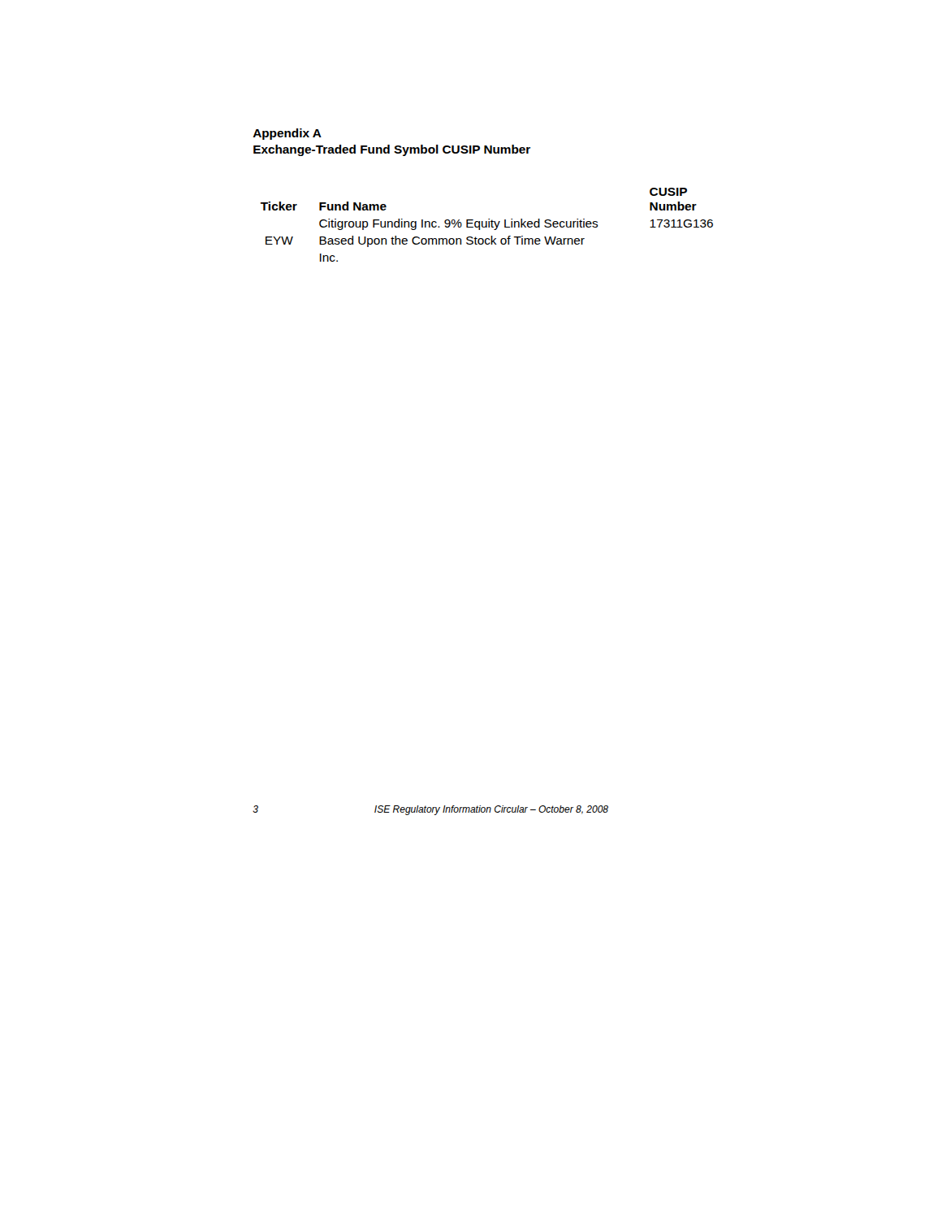Appendix A
Exchange-Traded Fund Symbol CUSIP Number
| Ticker | Fund Name | CUSIP Number |
| --- | --- | --- |
| EYW | Citigroup Funding Inc. 9% Equity Linked Securities Based Upon the Common Stock of Time Warner Inc. | 17311G136 |
3
ISE Regulatory Information Circular – October 8, 2008